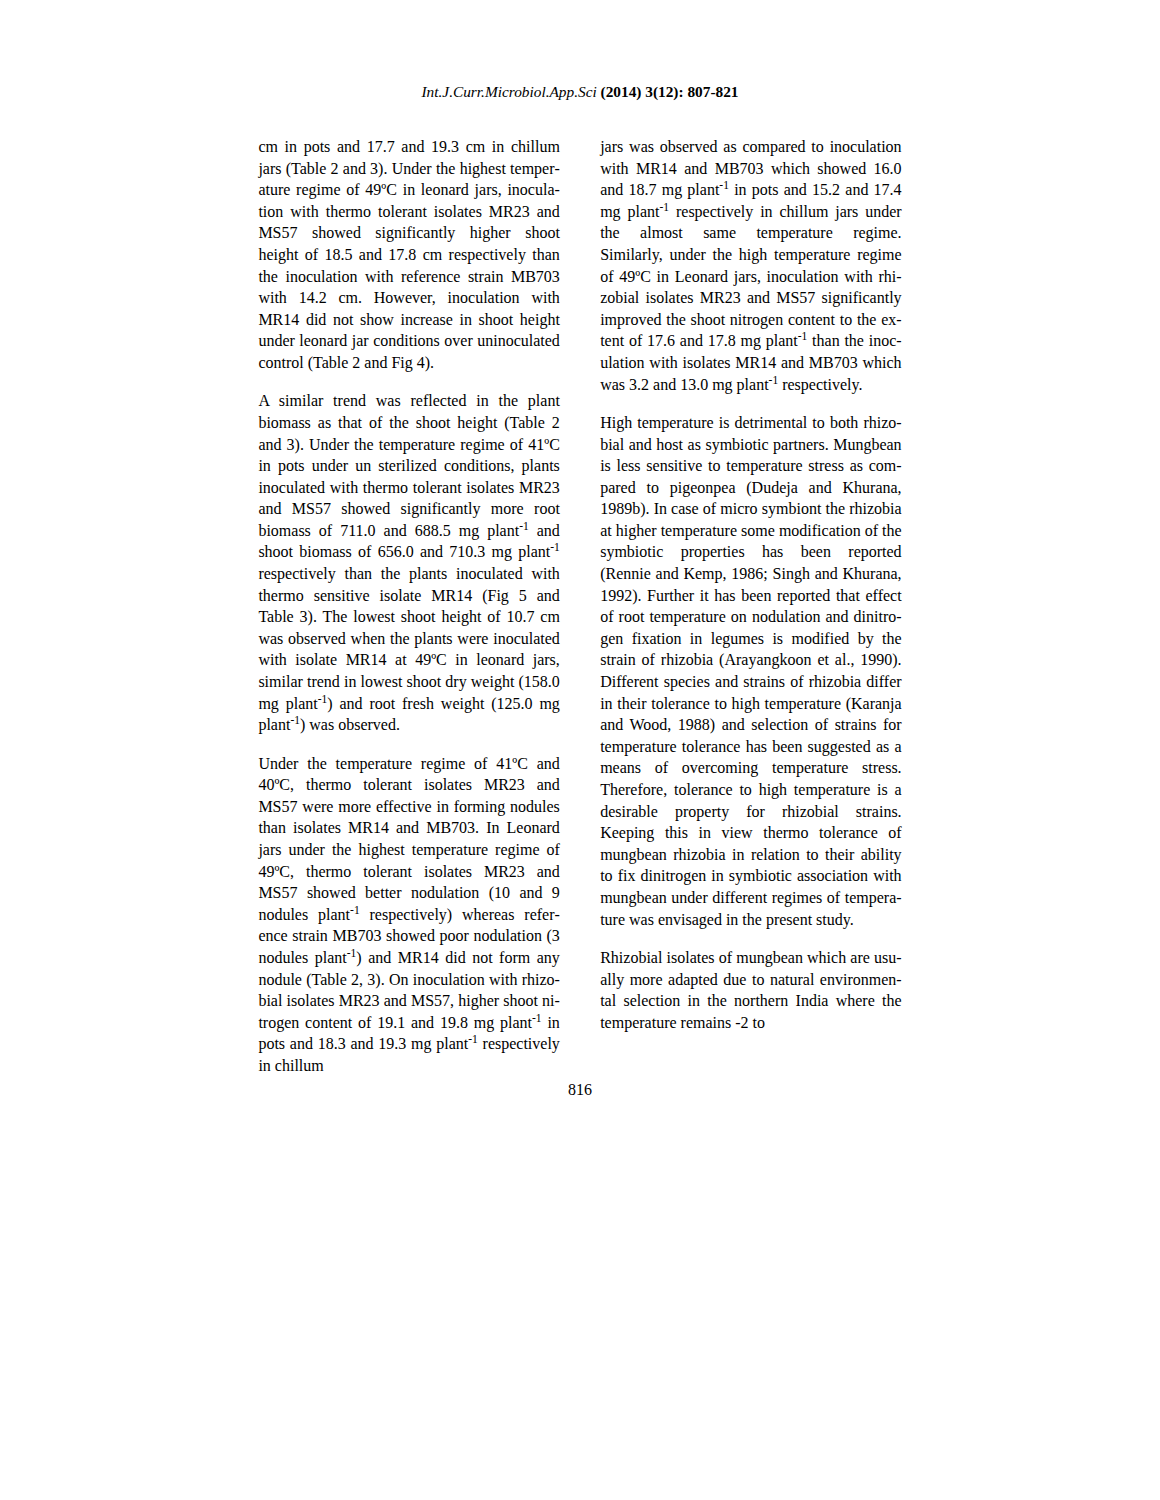Int.J.Curr.Microbiol.App.Sci (2014) 3(12): 807-821
cm in pots and 17.7 and 19.3 cm in chillum jars (Table 2 and 3). Under the highest temperature regime of 49ºC in leonard jars, inoculation with thermo tolerant isolates MR23 and MS57 showed significantly higher shoot height of 18.5 and 17.8 cm respectively than the inoculation with reference strain MB703 with 14.2 cm. However, inoculation with MR14 did not show increase in shoot height under leonard jar conditions over uninoculated control (Table 2 and Fig 4).
A similar trend was reflected in the plant biomass as that of the shoot height (Table 2 and 3). Under the temperature regime of 41ºC in pots under un sterilized conditions, plants inoculated with thermo tolerant isolates MR23 and MS57 showed significantly more root biomass of 711.0 and 688.5 mg plant-1 and shoot biomass of 656.0 and 710.3 mg plant-1 respectively than the plants inoculated with thermo sensitive isolate MR14 (Fig 5 and Table 3). The lowest shoot height of 10.7 cm was observed when the plants were inoculated with isolate MR14 at 49ºC in leonard jars, similar trend in lowest shoot dry weight (158.0 mg plant-1) and root fresh weight (125.0 mg plant-1) was observed.
Under the temperature regime of 41ºC and 40ºC, thermo tolerant isolates MR23 and MS57 were more effective in forming nodules than isolates MR14 and MB703. In Leonard jars under the highest temperature regime of 49ºC, thermo tolerant isolates MR23 and MS57 showed better nodulation (10 and 9 nodules plant-1 respectively) whereas reference strain MB703 showed poor nodulation (3 nodules plant-1) and MR14 did not form any nodule (Table 2, 3). On inoculation with rhizobial isolates MR23 and MS57, higher shoot nitrogen content of 19.1 and 19.8 mg plant-1 in pots and 18.3 and 19.3 mg plant-1 respectively in chillum
jars was observed as compared to inoculation with MR14 and MB703 which showed 16.0 and 18.7 mg plant-1 in pots and 15.2 and 17.4 mg plant-1 respectively in chillum jars under the almost same temperature regime. Similarly, under the high temperature regime of 49ºC in Leonard jars, inoculation with rhizobial isolates MR23 and MS57 significantly improved the shoot nitrogen content to the extent of 17.6 and 17.8 mg plant-1 than the inoculation with isolates MR14 and MB703 which was 3.2 and 13.0 mg plant-1 respectively.
High temperature is detrimental to both rhizobial and host as symbiotic partners. Mungbean is less sensitive to temperature stress as compared to pigeonpea (Dudeja and Khurana, 1989b). In case of micro symbiont the rhizobia at higher temperature some modification of the symbiotic properties has been reported (Rennie and Kemp, 1986; Singh and Khurana, 1992). Further it has been reported that effect of root temperature on nodulation and dinitrogen fixation in legumes is modified by the strain of rhizobia (Arayangkoon et al., 1990). Different species and strains of rhizobia differ in their tolerance to high temperature (Karanja and Wood, 1988) and selection of strains for temperature tolerance has been suggested as a means of overcoming temperature stress. Therefore, tolerance to high temperature is a desirable property for rhizobial strains. Keeping this in view thermo tolerance of mungbean rhizobia in relation to their ability to fix dinitrogen in symbiotic association with mungbean under different regimes of temperature was envisaged in the present study.
Rhizobial isolates of mungbean which are usually more adapted due to natural environmental selection in the northern India where the temperature remains -2 to
816